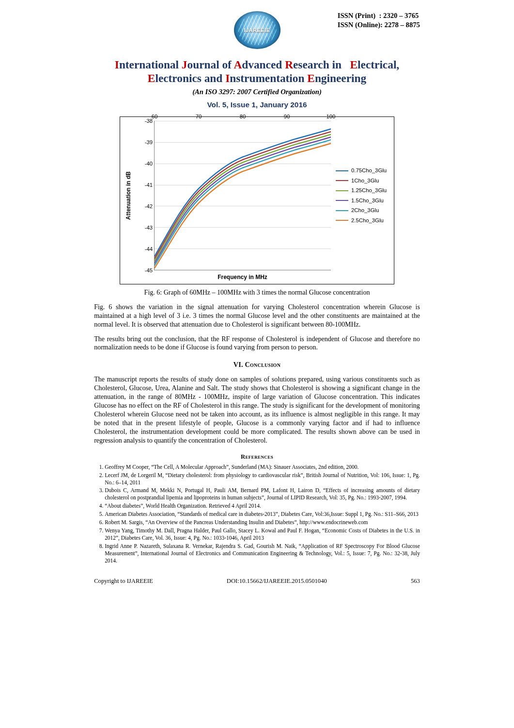ISSN (Print) : 2320 – 3765
ISSN (Online): 2278 – 8875
International Journal of Advanced Research in Electrical,
Electronics and Instrumentation Engineering
(An ISO 3297: 2007 Certified Organization)
Vol. 5, Issue 1, January 2016
Attenuation in dB
-38 -39 -40 -41 -42 -43 -44 -45
60 70 80 90 100
Frequency in MHz
0.75Cho_3Glu
1Cho_3Glu
1.25Cho_3Glu
1.5Cho_3Glu
2Cho_3Glu
2.5Cho_3Glu
Fig. 6: Graph of 60MHz – 100MHz with 3 times the normal Glucose concentration
Fig. 6 shows the variation in the signal attenuation for varying Cholesterol concentration wherein Glucose is maintained at a high level of 3 i.e. 3 times the normal Glucose level and the other constituents are maintained at the normal level. It is observed that attenuation due to Cholesterol is significant between 80-100MHz.
The results bring out the conclusion, that the RF response of Cholesterol is independent of Glucose and therefore no normalization needs to be done if Glucose is found varying from person to person.
VI. Conclusion
The manuscript reports the results of study done on samples of solutions prepared, using various constituents such as Cholesterol, Glucose, Urea, Alanine and Salt. The study shows that Cholesterol is showing a significant change in the attenuation, in the range of 80MHz - 100MHz, inspite of large variation of Glucose concentration. This indicates Glucose has no effect on the RF of Cholesterol in this range. The study is significant for the development of monitoring Cholesterol wherein Glucose need not be taken into account, as its influence is almost negligible in this range. It may be noted that in the present lifestyle of people, Glucose is a commonly varying factor and if had to influence Cholesterol, the instrumentation development could be more complicated. The results shown above can be used in regression analysis to quantify the concentration of Cholesterol.
References
Geoffrey M Cooper, “The Cell, A Molecular Approach”, Sunderland (MA): Sinauer Associates, 2nd edition, 2000.
Lecerf JM, de Lorgeril M, “Dietary cholesterol: from physiology to cardiovascular risk”, British Journal of Nutrition, Vol: 106, Issue: 1, Pg. No.: 6–14, 2011
Dubois C, Armand M, Mekki N, Portugal H, Pauli AM, Bernard PM, Lafont H, Lairon D, “Effects of increasing amounts of dietary cholesterol on postprandial lipemia and lipoproteins in human subjects”, Journal of LIPID Research, Vol: 35, Pg. No.: 1993-2007, 1994.
“About diabetes”, World Health Organization. Retrieved 4 April 2014.
American Diabetes Association, “Standards of medical care in diabetes-2013”, Diabetes Care, Vol:36,Issue: Suppl 1, Pg. No.: S11–S66, 2013
Robert M. Sargis, “An Overview of the Pancreas Understanding Insulin and Diabetes”, http://www.endocrineweb.com
Wenya Yang, Timothy M. Dall, Pragna Halder, Paul Gallo, Stacey L. Kowal and Paul F. Hogan, “Economic Costs of Diabetes in the U.S. in 2012”, Diabetes Care, Vol. 36, Issue: 4, Pg. No.: 1033-1046, April 2013
Ingrid Anne P. Nazareth, Sulaxana R. Vernekar, Rajendra S. Gad, Gourish M. Naik, “Application of RF Spectroscopy For Blood Glucose Measurement”, International Journal of Electronics and Communication Engineering & Technology, Vol.: 5, Issue: 7, Pg. No.: 32-38, July 2014.
Copyright to IJAREEIE
DOI:10.15662/IJAREEIE.2015.0501040
563